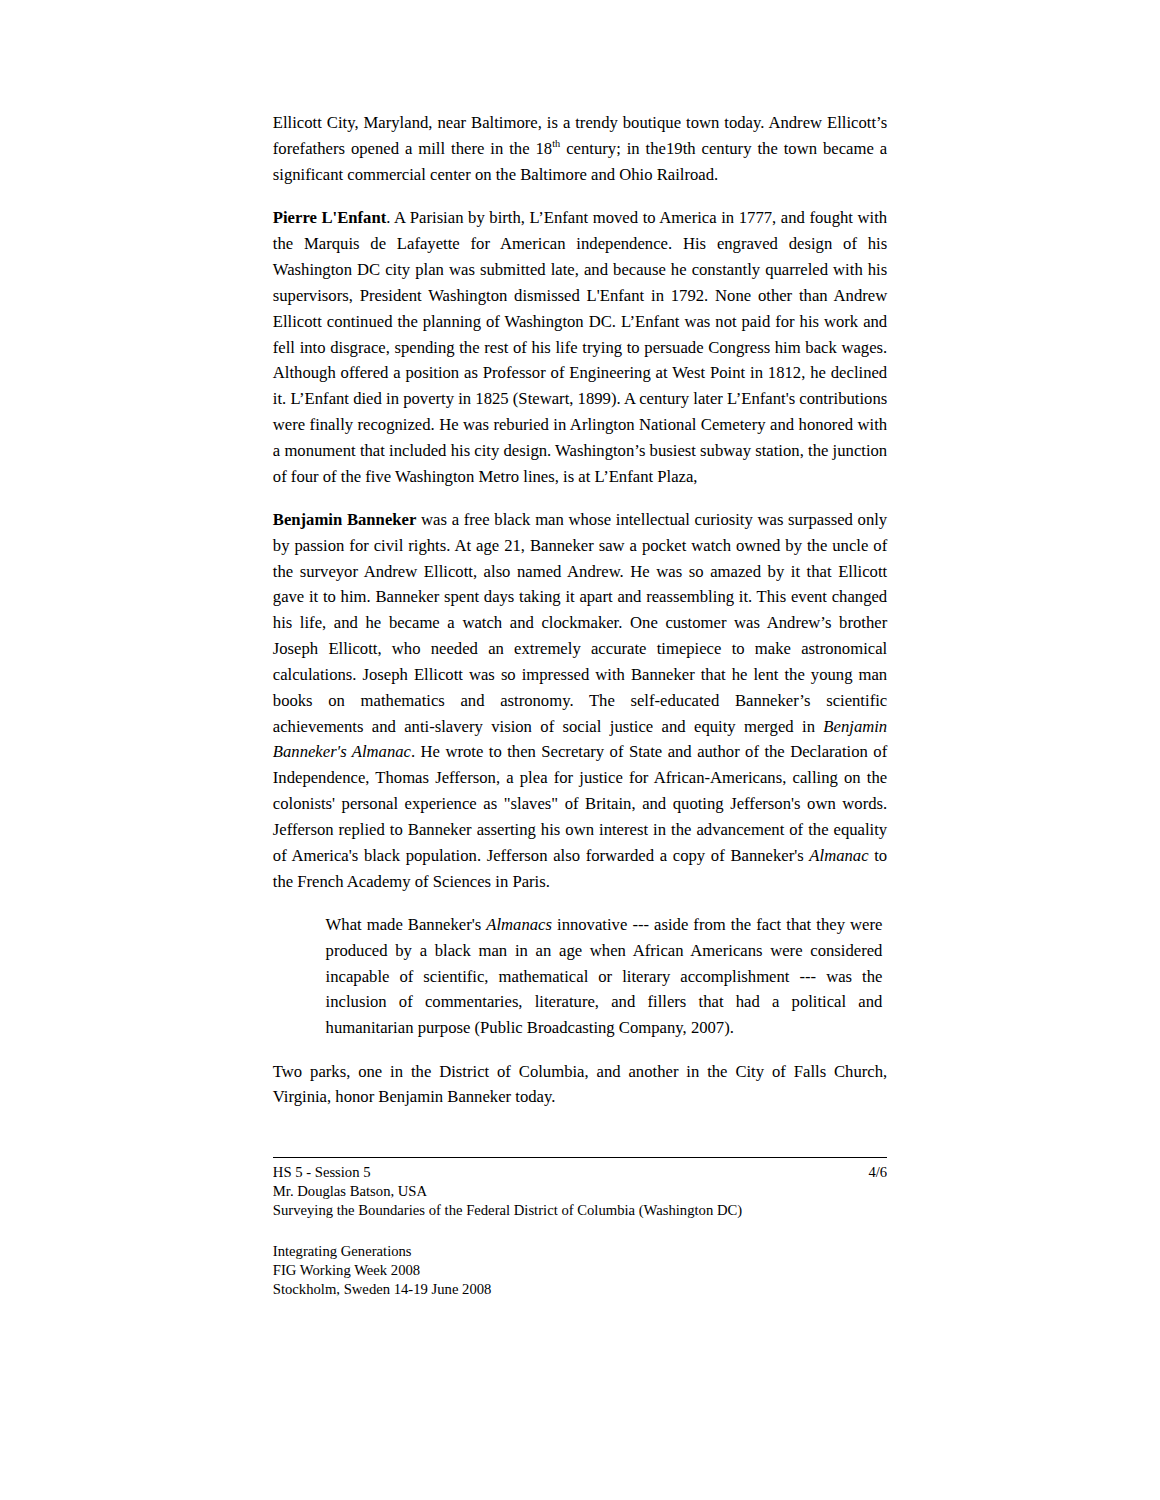Ellicott City, Maryland, near Baltimore, is a trendy boutique town today. Andrew Ellicott’s forefathers opened a mill there in the 18th century; in the19th century the town became a significant commercial center on the Baltimore and Ohio Railroad.
Pierre L'Enfant. A Parisian by birth, L’Enfant moved to America in 1777, and fought with the Marquis de Lafayette for American independence. His engraved design of his Washington DC city plan was submitted late, and because he constantly quarreled with his supervisors, President Washington dismissed L'Enfant in 1792. None other than Andrew Ellicott continued the planning of Washington DC. L’Enfant was not paid for his work and fell into disgrace, spending the rest of his life trying to persuade Congress him back wages. Although offered a position as Professor of Engineering at West Point in 1812, he declined it. L’Enfant died in poverty in 1825 (Stewart, 1899). A century later L’Enfant's contributions were finally recognized. He was reburied in Arlington National Cemetery and honored with a monument that included his city design. Washington’s busiest subway station, the junction of four of the five Washington Metro lines, is at L’Enfant Plaza,
Benjamin Banneker was a free black man whose intellectual curiosity was surpassed only by passion for civil rights. At age 21, Banneker saw a pocket watch owned by the uncle of the surveyor Andrew Ellicott, also named Andrew. He was so amazed by it that Ellicott gave it to him. Banneker spent days taking it apart and reassembling it. This event changed his life, and he became a watch and clockmaker. One customer was Andrew’s brother Joseph Ellicott, who needed an extremely accurate timepiece to make astronomical calculations. Joseph Ellicott was so impressed with Banneker that he lent the young man books on mathematics and astronomy. The self-educated Banneker’s scientific achievements and anti-slavery vision of social justice and equity merged in Benjamin Banneker's Almanac. He wrote to then Secretary of State and author of the Declaration of Independence, Thomas Jefferson, a plea for justice for African-Americans, calling on the colonists' personal experience as "slaves" of Britain, and quoting Jefferson's own words. Jefferson replied to Banneker asserting his own interest in the advancement of the equality of America's black population. Jefferson also forwarded a copy of Banneker's Almanac to the French Academy of Sciences in Paris.
What made Banneker's Almanacs innovative --- aside from the fact that they were produced by a black man in an age when African Americans were considered incapable of scientific, mathematical or literary accomplishment --- was the inclusion of commentaries, literature, and fillers that had a political and humanitarian purpose (Public Broadcasting Company, 2007).
Two parks, one in the District of Columbia, and another in the City of Falls Church, Virginia, honor Benjamin Banneker today.
4/6
HS 5 - Session 5
Mr. Douglas Batson, USA
Surveying the Boundaries of the Federal District of Columbia (Washington DC)
Integrating Generations
FIG Working Week 2008
Stockholm, Sweden 14-19 June 2008